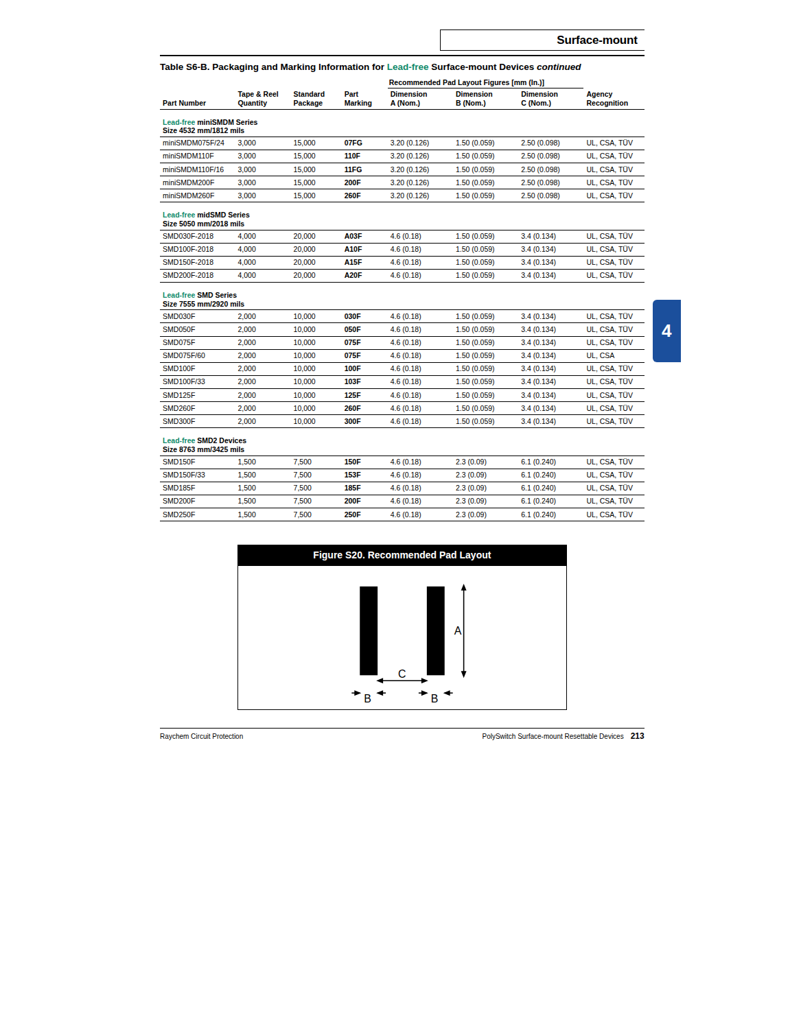Surface-mount
Table S6-B. Packaging and Marking Information for Lead-free Surface-mount Devices continued
| | | | | Recommended Pad Layout Figures [mm (In.)] | |
| --- | --- | --- | --- | --- | --- |
| Part Number | Tape & Reel Quantity | Standard Package | Part Marking | Dimension A (Nom.) | Dimension B (Nom.) | Dimension C (Nom.) | Agency Recognition |
| Lead-free miniSMDM Series Size 4532 mm/1812 mils |
| miniSMDM075F/24 | 3,000 | 15,000 | 07FG | 3.20 (0.126) | 1.50 (0.059) | 2.50 (0.098) | UL, CSA, TÜV |
| miniSMDM110F | 3,000 | 15,000 | 110F | 3.20 (0.126) | 1.50 (0.059) | 2.50 (0.098) | UL, CSA, TÜV |
| miniSMDM110F/16 | 3,000 | 15,000 | 11FG | 3.20 (0.126) | 1.50 (0.059) | 2.50 (0.098) | UL, CSA, TÜV |
| miniSMDM200F | 3,000 | 15,000 | 200F | 3.20 (0.126) | 1.50 (0.059) | 2.50 (0.098) | UL, CSA, TÜV |
| miniSMDM260F | 3,000 | 15,000 | 260F | 3.20 (0.126) | 1.50 (0.059) | 2.50 (0.098) | UL, CSA, TÜV |
| Lead-free midSMD Series Size 5050 mm/2018 mils |
| SMD030F-2018 | 4,000 | 20,000 | A03F | 4.6 (0.18) | 1.50 (0.059) | 3.4 (0.134) | UL, CSA, TÜV |
| SMD100F-2018 | 4,000 | 20,000 | A10F | 4.6 (0.18) | 1.50 (0.059) | 3.4 (0.134) | UL, CSA, TÜV |
| SMD150F-2018 | 4,000 | 20,000 | A15F | 4.6 (0.18) | 1.50 (0.059) | 3.4 (0.134) | UL, CSA, TÜV |
| SMD200F-2018 | 4,000 | 20,000 | A20F | 4.6 (0.18) | 1.50 (0.059) | 3.4 (0.134) | UL, CSA, TÜV |
| Lead-free SMD Series Size 7555 mm/2920 mils |
| SMD030F | 2,000 | 10,000 | 030F | 4.6 (0.18) | 1.50 (0.059) | 3.4 (0.134) | UL, CSA, TÜV |
| SMD050F | 2,000 | 10,000 | 050F | 4.6 (0.18) | 1.50 (0.059) | 3.4 (0.134) | UL, CSA, TÜV |
| SMD075F | 2,000 | 10,000 | 075F | 4.6 (0.18) | 1.50 (0.059) | 3.4 (0.134) | UL, CSA, TÜV |
| SMD075F/60 | 2,000 | 10,000 | 075F | 4.6 (0.18) | 1.50 (0.059) | 3.4 (0.134) | UL, CSA |
| SMD100F | 2,000 | 10,000 | 100F | 4.6 (0.18) | 1.50 (0.059) | 3.4 (0.134) | UL, CSA, TÜV |
| SMD100F/33 | 2,000 | 10,000 | 103F | 4.6 (0.18) | 1.50 (0.059) | 3.4 (0.134) | UL, CSA, TÜV |
| SMD125F | 2,000 | 10,000 | 125F | 4.6 (0.18) | 1.50 (0.059) | 3.4 (0.134) | UL, CSA, TÜV |
| SMD260F | 2,000 | 10,000 | 260F | 4.6 (0.18) | 1.50 (0.059) | 3.4 (0.134) | UL, CSA, TÜV |
| SMD300F | 2,000 | 10,000 | 300F | 4.6 (0.18) | 1.50 (0.059) | 3.4 (0.134) | UL, CSA, TÜV |
| Lead-free SMD2 Devices Size 8763 mm/3425 mils |
| SMD150F | 1,500 | 7,500 | 150F | 4.6 (0.18) | 2.3 (0.09) | 6.1 (0.240) | UL, CSA, TÜV |
| SMD150F/33 | 1,500 | 7,500 | 153F | 4.6 (0.18) | 2.3 (0.09) | 6.1 (0.240) | UL, CSA, TÜV |
| SMD185F | 1,500 | 7,500 | 185F | 4.6 (0.18) | 2.3 (0.09) | 6.1 (0.240) | UL, CSA, TÜV |
| SMD200F | 1,500 | 7,500 | 200F | 4.6 (0.18) | 2.3 (0.09) | 6.1 (0.240) | UL, CSA, TÜV |
| SMD250F | 1,500 | 7,500 | 250F | 4.6 (0.18) | 2.3 (0.09) | 6.1 (0.240) | UL, CSA, TÜV |
Figure S20. Recommended Pad Layout
A C B B
4
Raychem Circuit Protection
PolySwitch Surface-mount Resettable Devices 213